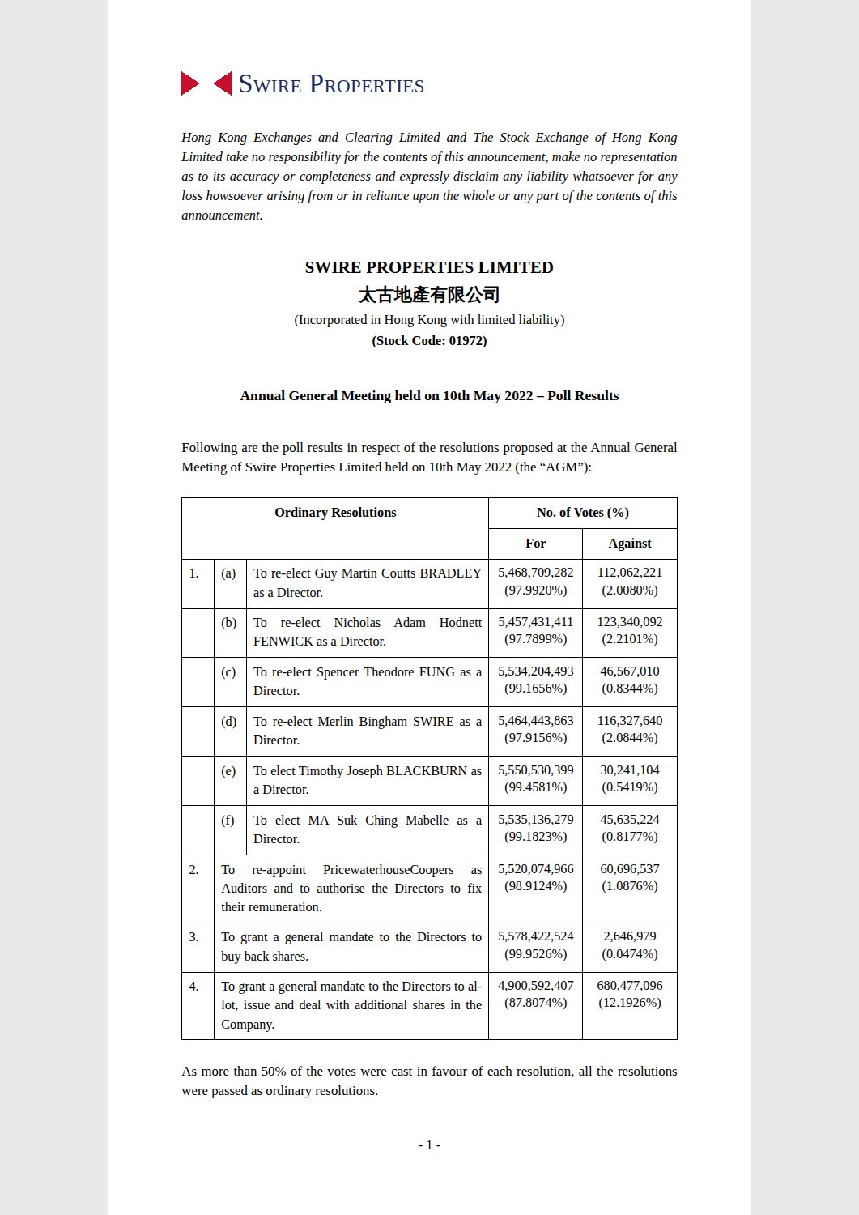Swire Properties
Hong Kong Exchanges and Clearing Limited and The Stock Exchange of Hong Kong Limited take no responsibility for the contents of this announcement, make no representation as to its accuracy or completeness and expressly disclaim any liability whatsoever for any loss howsoever arising from or in reliance upon the whole or any part of the contents of this announcement.
SWIRE PROPERTIES LIMITED
太古地產有限公司
(Incorporated in Hong Kong with limited liability)
(Stock Code: 01972)
Annual General Meeting held on 10th May 2022 – Poll Results
Following are the poll results in respect of the resolutions proposed at the Annual General Meeting of Swire Properties Limited held on 10th May 2022 (the “AGM”):
| Ordinary Resolutions | No. of Votes (%) |
| --- | --- |
| For | Against |
| 1. | (a) | To re-elect Guy Martin Coutts BRADLEY as a Director. | 5,468,709,282 (97.9920%) | 112,062,221 (2.0080%) |
| | (b) | To re-elect Nicholas Adam Hodnett FENWICK as a Director. | 5,457,431,411 (97.7899%) | 123,340,092 (2.2101%) |
| | (c) | To re-elect Spencer Theodore FUNG as a Director. | 5,534,204,493 (99.1656%) | 46,567,010 (0.8344%) |
| | (d) | To re-elect Merlin Bingham SWIRE as a Director. | 5,464,443,863 (97.9156%) | 116,327,640 (2.0844%) |
| | (e) | To elect Timothy Joseph BLACKBURN as a Director. | 5,550,530,399 (99.4581%) | 30,241,104 (0.5419%) |
| | (f) | To elect MA Suk Ching Mabelle as a Director. | 5,535,136,279 (99.1823%) | 45,635,224 (0.8177%) |
| 2. | To re-appoint PricewaterhouseCoopers as Auditors and to authorise the Directors to fix their remuneration. | 5,520,074,966 (98.9124%) | 60,696,537 (1.0876%) |
| 3. | To grant a general mandate to the Directors to buy back shares. | 5,578,422,524 (99.9526%) | 2,646,979 (0.0474%) |
| 4. | To grant a general mandate to the Directors to allot, issue and deal with additional shares in the Company. | 4,900,592,407 (87.8074%) | 680,477,096 (12.1926%) |
As more than 50% of the votes were cast in favour of each resolution, all the resolutions were passed as ordinary resolutions.
- 1 -